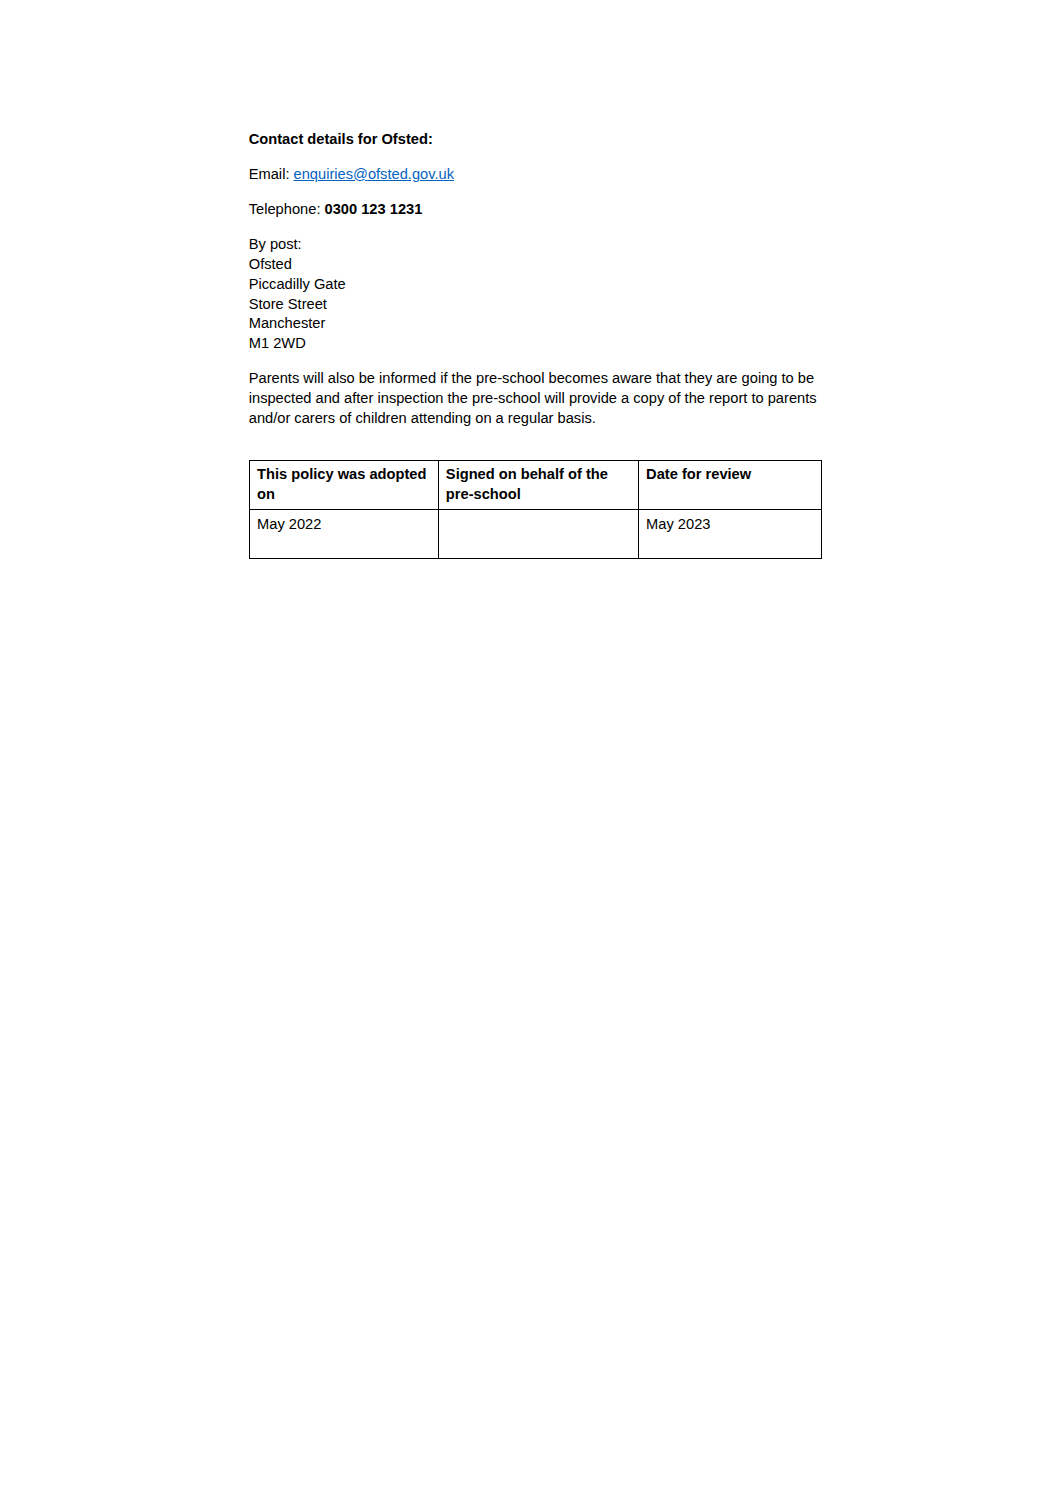Contact details for Ofsted:
Email: enquiries@ofsted.gov.uk
Telephone: 0300 123 1231
By post:
Ofsted
Piccadilly Gate
Store Street
Manchester
M1 2WD
Parents will also be informed if the pre-school becomes aware that they are going to be inspected and after inspection the pre-school will provide a copy of the report to parents and/or carers of children attending on a regular basis.
| This policy was adopted on | Signed on behalf of the pre-school | Date for review |
| --- | --- | --- |
| May 2022 | | May 2023 |